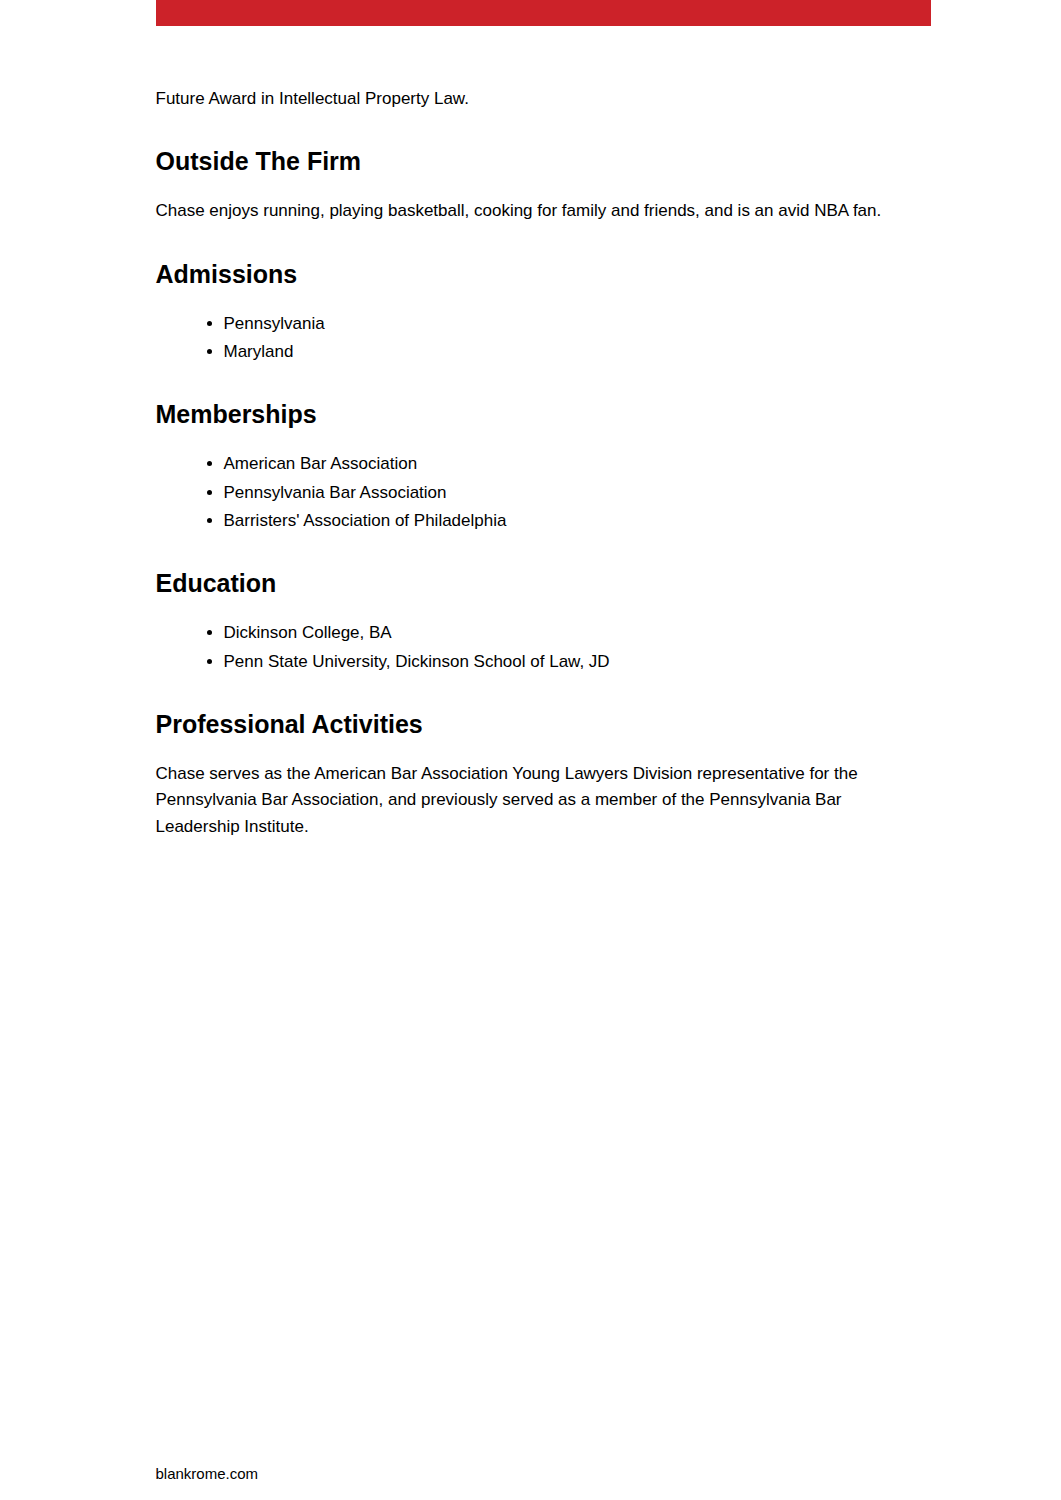Future Award in Intellectual Property Law.
Outside The Firm
Chase enjoys running, playing basketball, cooking for family and friends, and is an avid NBA fan.
Admissions
Pennsylvania
Maryland
Memberships
American Bar Association
Pennsylvania Bar Association
Barristers' Association of Philadelphia
Education
Dickinson College, BA
Penn State University, Dickinson School of Law, JD
Professional Activities
Chase serves as the American Bar Association Young Lawyers Division representative for the Pennsylvania Bar Association, and previously served as a member of the Pennsylvania Bar Leadership Institute.
blankrome.com